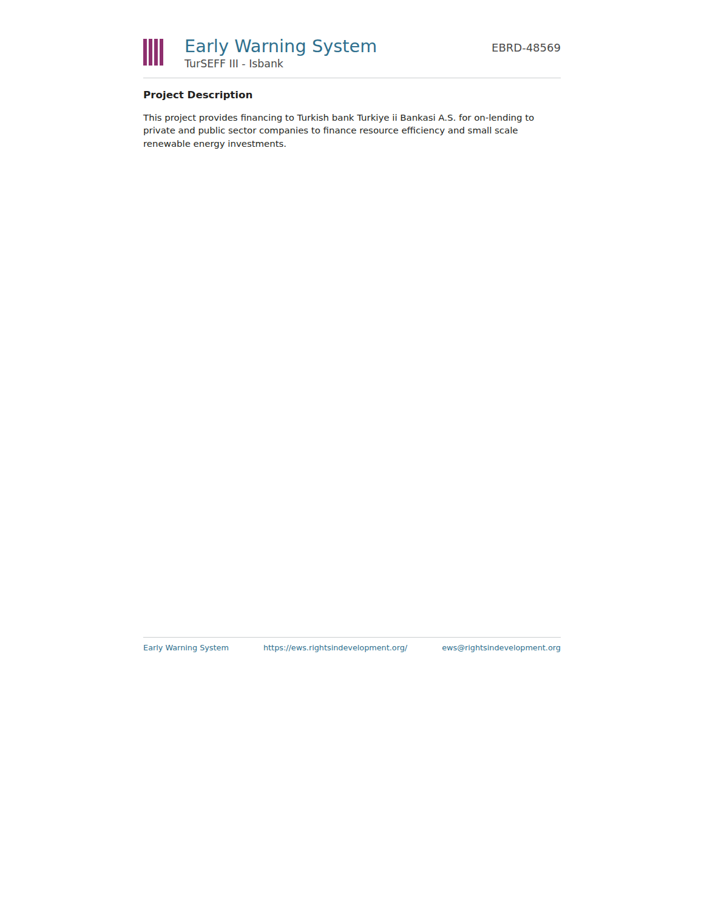Early Warning System TurSEFF III - Isbank
EBRD-48569
Project Description
This project provides financing to Turkish bank Turkiye ii Bankasi A.S. for on-lending to private and public sector companies to finance resource efficiency and small scale renewable energy investments.
Early Warning System
https://ews.rightsindevelopment.org/
ews@rightsindevelopment.org